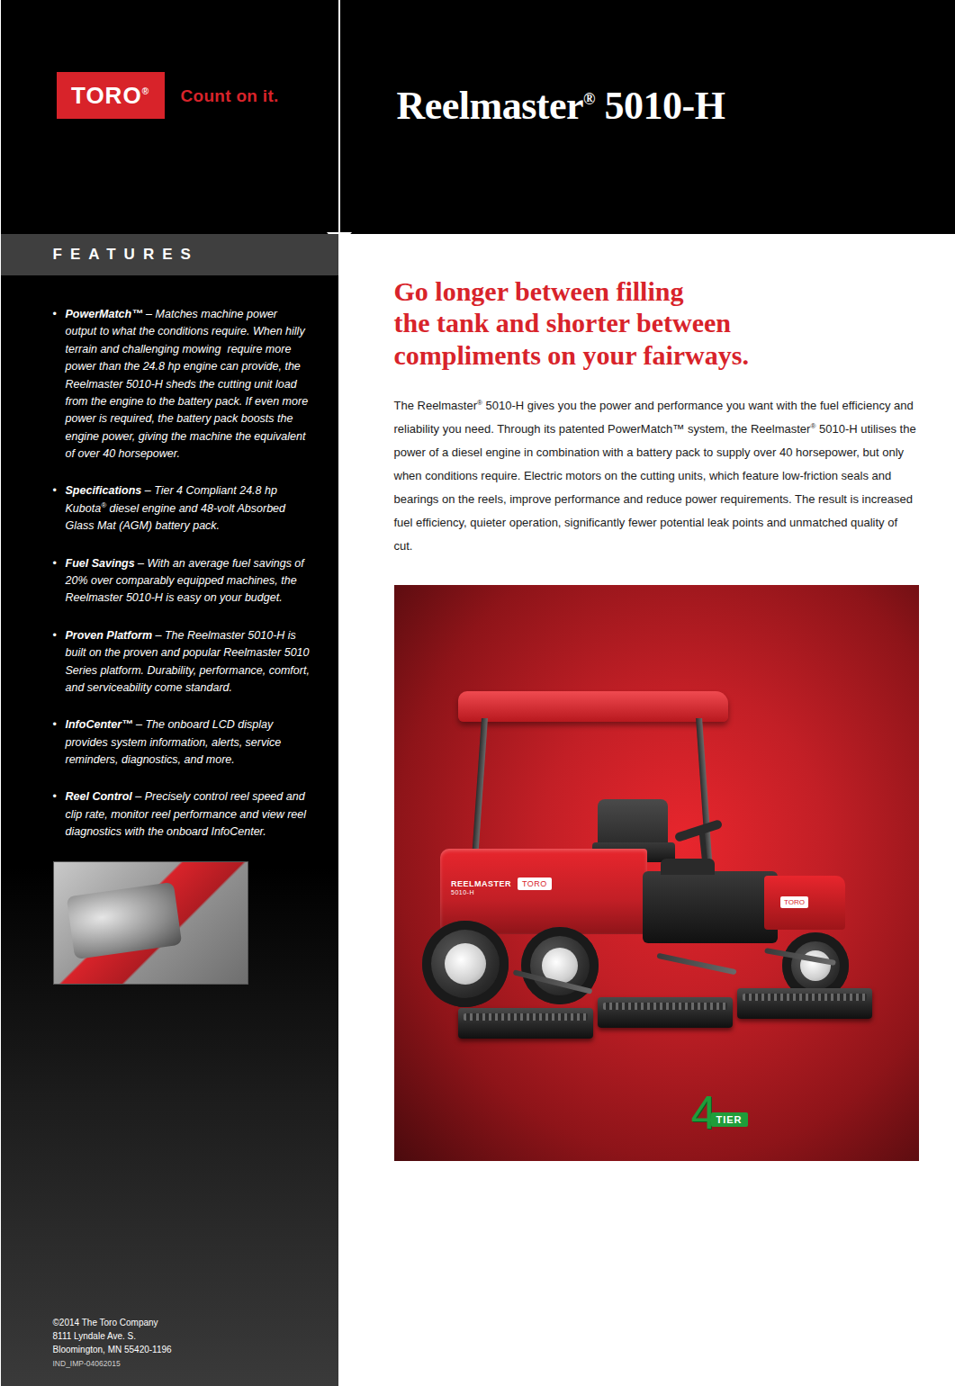TORO®
Count on it.
Reelmaster® 5010-H
FEATURES
PowerMatch™ – Matches machine power output to what the conditions require. When hilly terrain and challenging mowing require more power than the 24.8 hp engine can provide, the Reelmaster 5010-H sheds the cutting unit load from the engine to the battery pack. If even more power is required, the battery pack boosts the engine power, giving the machine the equivalent of over 40 horsepower.
Specifications – Tier 4 Compliant 24.8 hp Kubota® diesel engine and 48-volt Absorbed Glass Mat (AGM) battery pack.
Fuel Savings – With an average fuel savings of 20% over comparably equipped machines, the Reelmaster 5010-H is easy on your budget.
Proven Platform – The Reelmaster 5010-H is built on the proven and popular Reelmaster 5010 Series platform. Durability, performance, comfort, and serviceability come standard.
InfoCenter™ – The onboard LCD display provides system information, alerts, service reminders, diagnostics, and more.
Reel Control – Precisely control reel speed and clip rate, monitor reel performance and view reel diagnostics with the onboard InfoCenter.
©2014 The Toro Company
8111 Lyndale Ave. S.
Bloomington, MN 55420-1196
IND_IMP-04062015
Go longer between filling
the tank and shorter between
compliments on your fairways.
The Reelmaster® 5010-H gives you the power and performance you want with the fuel efficiency and reliability you need. Through its patented PowerMatch™ system, the Reelmaster® 5010-H utilises the power of a diesel engine in combination with a battery pack to supply over 40 horsepower, but only when conditions require. Electric motors on the cutting units, which feature low-friction seals and bearings on the reels, improve performance and reduce power requirements. The result is increased fuel efficiency, quieter operation, significantly fewer potential leak points and unmatched quality of cut.
REELMASTER5010-H
TORO
TORO
4 TIER